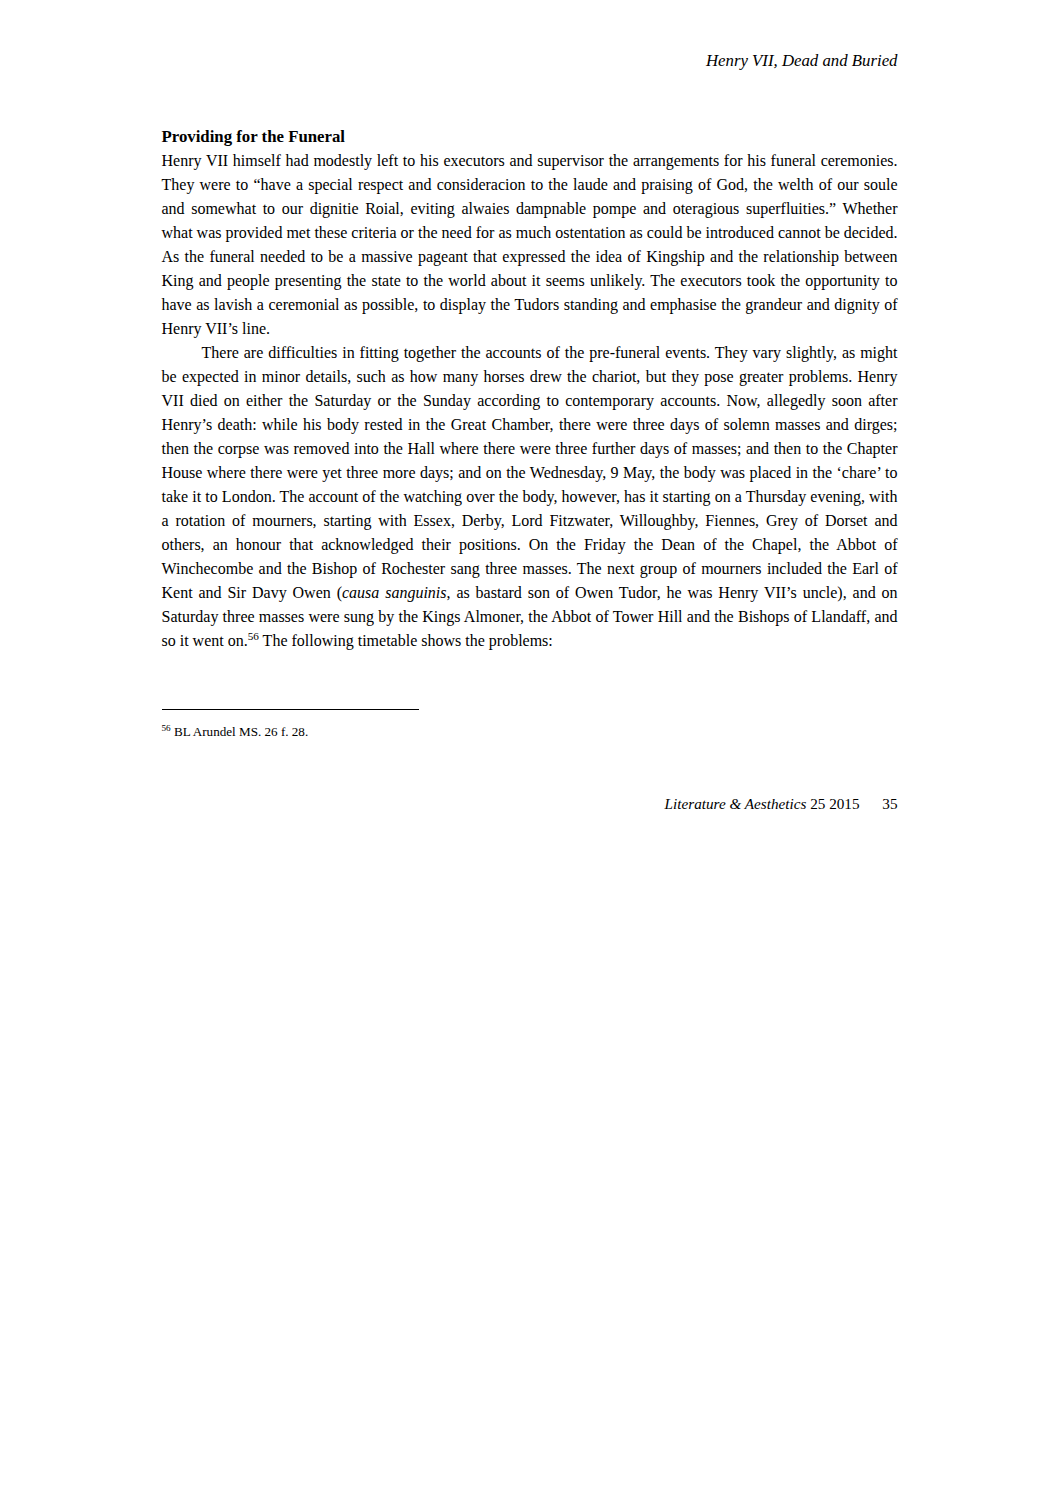Henry VII, Dead and Buried
Providing for the Funeral
Henry VII himself had modestly left to his executors and supervisor the arrangements for his funeral ceremonies. They were to “have a special respect and consideracion to the laude and praising of God, the welth of our soule and somewhat to our dignitie Roial, eviting alwaies dampnable pompe and oteragious superfluities.” Whether what was provided met these criteria or the need for as much ostentation as could be introduced cannot be decided. As the funeral needed to be a massive pageant that expressed the idea of Kingship and the relationship between King and people presenting the state to the world about it seems unlikely. The executors took the opportunity to have as lavish a ceremonial as possible, to display the Tudors standing and emphasise the grandeur and dignity of Henry VII’s line.
There are difficulties in fitting together the accounts of the pre-funeral events. They vary slightly, as might be expected in minor details, such as how many horses drew the chariot, but they pose greater problems. Henry VII died on either the Saturday or the Sunday according to contemporary accounts. Now, allegedly soon after Henry’s death: while his body rested in the Great Chamber, there were three days of solemn masses and dirges; then the corpse was removed into the Hall where there were three further days of masses; and then to the Chapter House where there were yet three more days; and on the Wednesday, 9 May, the body was placed in the ‘chare’ to take it to London. The account of the watching over the body, however, has it starting on a Thursday evening, with a rotation of mourners, starting with Essex, Derby, Lord Fitzwater, Willoughby, Fiennes, Grey of Dorset and others, an honour that acknowledged their positions. On the Friday the Dean of the Chapel, the Abbot of Winchecombe and the Bishop of Rochester sang three masses. The next group of mourners included the Earl of Kent and Sir Davy Owen (causa sanguinis, as bastard son of Owen Tudor, he was Henry VII’s uncle), and on Saturday three masses were sung by the Kings Almoner, the Abbot of Tower Hill and the Bishops of Llandaff, and so it went on.56 The following timetable shows the problems:
56 BL Arundel MS. 26 f. 28.
Literature & Aesthetics 25 201535